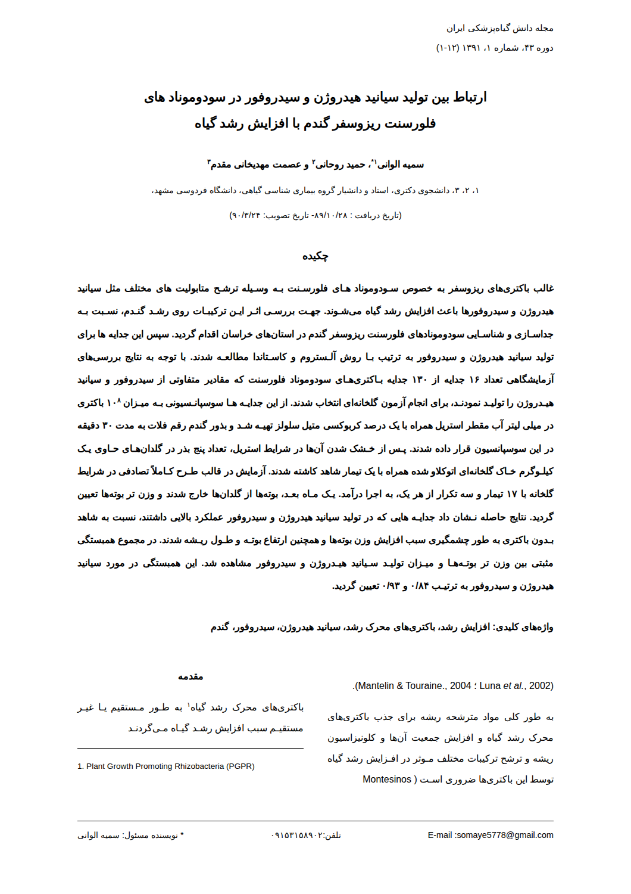مجله دانش گیاه‌پزشکی ایران
دوره ۴۳، شماره ۱، ۱۳۹۱ (۱۲-۱)
ارتباط بین تولید سیانید هیدروژن و سیدروفور در سودوموناد های
فلورسنت ریزوسفر گندم با افزایش رشد گیاه
سمیه الوانی۱*، حمید روحانی۲ و عصمت مهدیخانی مقدم۳
۱، ۲، ۳، دانشجوی دکتری، استاد و دانشیار گروه بیماری شناسی گیاهی، دانشگاه فردوسی مشهد،
(تاریخ دریافت : ۸۹/۱۰/۲۸- تاریخ تصویب: ۹۰/۳/۲۴)
چکیده
غالب باکتری‌های ریزوسفر به خصوص سـودوموناد هـای فلورسـنت بـه وسـیله ترشـح متابولیت های مختلف مثل سیانید هیدروژن و سیدروفورها باعث افزایش رشد گیاه می‌شـوند. جهـت بررسـی اثـر ایـن ترکیبـات روی رشـد گنـدم، نسـبت بـه جداسـازی و شناسـایی سودوموناد‌های فلورسنت ریزوسفر گندم در استان‌های خراسان اقدام گردید. سپس این جدایه ها برای تولید سیانید هیدروژن و سیدروفور به ترتیب بـا روش آلـستروم و کاسـتاندا مطالعـه شدند. با توجه به نتایج بررسی‌های آزمایشگاهی تعداد ۱۶ جدایه از ۱۳۰ جدایه بـاکتری‌هـای سودوموناد فلورسنت که مقادیر متفاوتی از سیدروفور و سیانید هیـدروژن را تولیـد نمودنـد، برای انجام آزمون گلخانه‌ای انتخاب شدند. از این جدایـه هـا سوسپانـسیونی بـه میـزان ۱۰۸ باکتری در میلی لیتر آب مقطر استریل همراه با یک درصد کربوکسی متیل سلولز تهیـه شـد و بذور گندم رقم فلات به مدت ۳۰ دقیقه در این سوسپانسیون قرار داده شدند. پـس از خـشک شدن آن‌ها در شرایط استریل، تعداد پنج بذر در گلدان‌هـای حـاوی یـک کیلـوگرم خـاک گلخانه‌ای اتوکلاو شده همراه با یک تیمار شاهد کاشته شدند. آزمایش در قالب طـرح کـاملاً تصادفی در شرایط گلخانه با ۱۷ تیمار و سه تکرار از هر یک، به اجرا درآمد. یـک مـاه بعـد، بوته‌ها از گلدان‌ها خارج شدند و وزن تر بوته‌ها تعیین گردید. نتایج حاصله نـشان داد جدایـه هایی که در تولید سیانید هیدروژن و سیدروفور عملکرد بالایی داشتند، نسبت به شاهد بـدون باکتری به طور چشمگیری سبب افزایش وزن بوته‌ها و همچنین ارتفاع بوتـه و طـول ریـشه شدند. در مجموع همبستگی مثبتی بین وزن تر بوتـه‌هـا و میـزان تولیـد سـیانید هیـدروژن و سیدروفور مشاهده شد. این همبستگی در مورد سیانید هیدروژن و سیدروفور به ترتیـب ۰/۸۴ و ۰/۹۳ تعیین گردید.
واژه‌های کلیدی: افزایش رشد، باکتری‌های محرک رشد، سیانید هیدروژن، سیدروفور، گندم
(Luna et al., 2002 ؛ Mantelin & Touraine., 2004).
به طور کلی مواد مترشحه ریشه برای جذب باکتری‌های محرک رشد گیاه و افزایش جمعیت آن‌ها و کلونیزاسیون ریشه و ترشح ترکیبات مختلف مـوثر در افـزایش رشد گیاه توسط این باکتری‌ها ضروری اسـت ( Montesinos
مقدمه
باکتری‌های محرک رشد گیاه۱ به طـور مـستقیم یـا غیـر مستقیـم سبب افزایش رشـد گیـاه مـی‌گردنـد
1. Plant Growth Promoting Rhizobacteria (PGPR)
E-mail :somaye5778@gmail.com تلفن:۰۹۱۵۳۱۵۸۹۰۲ * نویسنده مسئول: سمیه الوانی